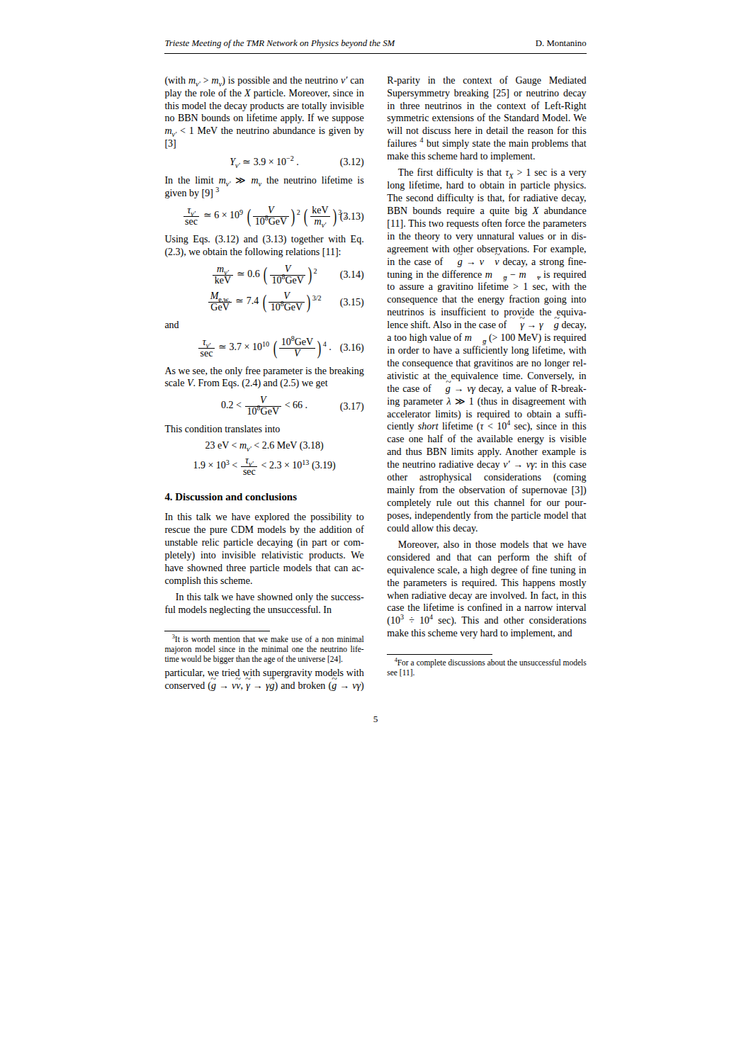Trieste Meeting of the TMR Network on Physics beyond the SM D. Montanino
(with mν′ > mν) is possible and the neutrino ν′ can play the role of the X particle. Moreover, since in this model the decay products are totally invisible no BBN bounds on lifetime apply. If we suppose mν′ < 1 MeV the neutrino abundance is given by [3]
Yν′ ≃ 3.9 × 10−2 . (3.12)
In the limit mν′ ≫ mν the neutrino lifetime is given by [9] 3
τν′sec ≃ 6 × 109 (V 108GeV) 2 (keV mν′) 3 . (3.13)
Using Eqs. (3.12) and (3.13) together with Eq. (2.3), we obtain the following relations [11]:
mν′keV ≃ 0.6 (V 108GeV) 2 (3.14)
Me.w. GeV ≃ 7.4 (V 108GeV) 3/2 (3.15)
and
τν′sec ≃ 3.7 × 1010 (108GeV V) 4 . (3.16)
As we see, the only free parameter is the breaking scale V. From Eqs. (2.4) and (2.5) we get
0.2 < V 108GeV < 66 . (3.17)
This condition translates into
23 eV < mν′ < 2.6 MeV (3.18)
1.9 × 103 < τν′sec < 2.3 × 1013 (3.19)
4. Discussion and conclusions
In this talk we have explored the possibility to rescue the pure CDM models by the addition of unstable relic particle decaying (in part or completely) into invisible relativistic products. We have showned three particle models that can accomplish this scheme.
In this talk we have showned only the successful models neglecting the unsuccessful. In
3It is worth mention that we make use of a non minimal majoron model since in the minimal one the neutrino lifetime would be bigger than the age of the universe [24].
particular, we tried with supergravity models with conserved (g → νν, γ → γg) and broken (g → νγ) R-parity in the context of Gauge Mediated Supersymmetry breaking [25] or neutrino decay in three neutrinos in the context of Left-Right symmetric extensions of the Standard Model. We will not discuss here in detail the reason for this failures 4 but simply state the main problems that make this scheme hard to implement.
The first difficulty is that τX > 1 sec is a very long lifetime, hard to obtain in particle physics. The second difficulty is that, for radiative decay, BBN bounds require a quite big X abundance [11]. This two requests often force the parameters in the theory to very unnatural values or in disagreement with other observations. For example, in the case of g → νν decay, a strong fine-tuning in the difference mg − mν is required to assure a gravitino lifetime > 1 sec, with the consequence that the energy fraction going into neutrinos is insufficient to provide the equivalence shift. Also in the case of γ → γg decay, a too high value of mg (> 100 MeV) is required in order to have a sufficiently long lifetime, with the consequence that gravitinos are no longer relativistic at the equivalence time. Conversely, in the case of g → νγ decay, a value of R-breaking parameter λ ≫ 1 (thus in disagreement with accelerator limits) is required to obtain a sufficiently short lifetime (τ < 104 sec), since in this case one half of the available energy is visible and thus BBN limits apply. Another example is the neutrino radiative decay ν′ → νγ: in this case other astrophysical considerations (coming mainly from the observation of supernovae [3]) completely rule out this channel for our pourposes, independently from the particle model that could allow this decay.
Moreover, also in those models that we have considered and that can perform the shift of equivalence scale, a high degree of fine tuning in the parameters is required. This happens mostly when radiative decay are involved. In fact, in this case the lifetime is confined in a narrow interval (103 ÷ 104 sec). This and other considerations make this scheme very hard to implement, and
4For a complete discussions about the unsuccessful models see [11].
5